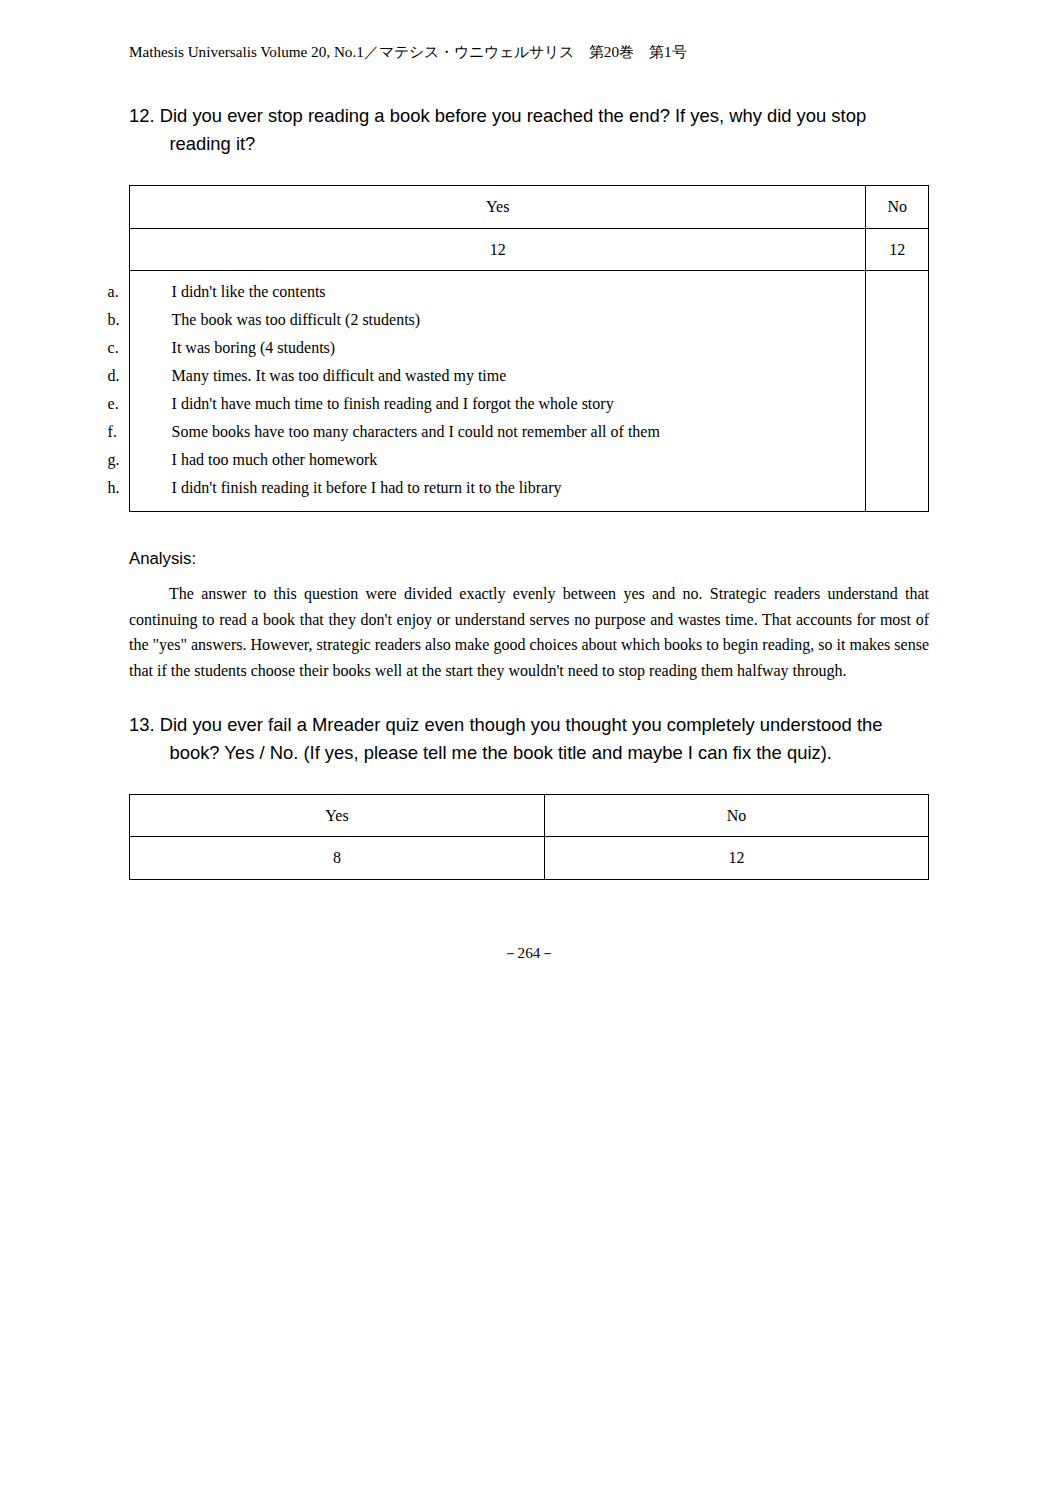Mathesis Universalis Volume 20, No.1／マテシス・ウニウェルサリス　第20巻　第1号
12. Did you ever stop reading a book before you reached the end? If yes, why did you stop reading it?
| Yes | No |
| --- | --- |
| 12 | 12 |
| a. I didn't like the contents b. The book was too difficult (2 students) c. It was boring (4 students) d. Many times. It was too difficult and wasted my time e. I didn't have much time to finish reading and I forgot the whole story f. Some books have too many characters and I could not remember all of them g. I had too much other homework h. I didn't finish reading it before I had to return it to the library | |
Analysis:
The answer to this question were divided exactly evenly between yes and no. Strategic readers understand that continuing to read a book that they don't enjoy or understand serves no purpose and wastes time. That accounts for most of the "yes" answers. However, strategic readers also make good choices about which books to begin reading, so it makes sense that if the students choose their books well at the start they wouldn't need to stop reading them halfway through.
13. Did you ever fail a Mreader quiz even though you thought you completely understood the book? Yes / No. (If yes, please tell me the book title and maybe I can fix the quiz).
| Yes | No |
| --- | --- |
| 8 | 12 |
－264－